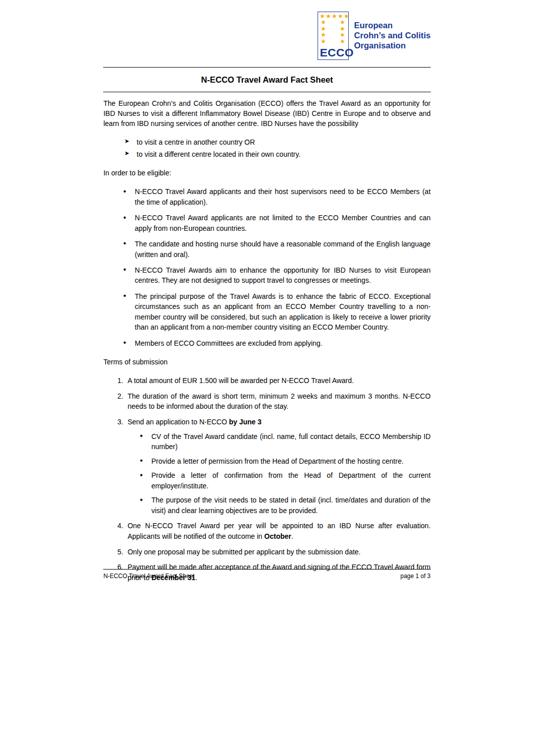| ★★★★★ ★ ★ ★ ★ ★ ★ ★ ★ ECCO | European Crohn’s and Colitis Organisation |
N-ECCO Travel Award Fact Sheet
The European Crohn’s and Colitis Organisation (ECCO) offers the Travel Award as an opportunity for IBD Nurses to visit a different Inflammatory Bowel Disease (IBD) Centre in Europe and to observe and learn from IBD nursing services of another centre. IBD Nurses have the possibility
to visit a centre in another country OR
to visit a different centre located in their own country.
In order to be eligible:
N-ECCO Travel Award applicants and their host supervisors need to be ECCO Members (at the time of application).
N-ECCO Travel Award applicants are not limited to the ECCO Member Countries and can apply from non-European countries.
The candidate and hosting nurse should have a reasonable command of the English language (written and oral).
N-ECCO Travel Awards aim to enhance the opportunity for IBD Nurses to visit European centres. They are not designed to support travel to congresses or meetings.
The principal purpose of the Travel Awards is to enhance the fabric of ECCO. Exceptional circumstances such as an applicant from an ECCO Member Country travelling to a non-member country will be considered, but such an application is likely to receive a lower priority than an applicant from a non-member country visiting an ECCO Member Country.
Members of ECCO Committees are excluded from applying.
Terms of submission
A total amount of EUR 1.500 will be awarded per N-ECCO Travel Award.
The duration of the award is short term, minimum 2 weeks and maximum 3 months. N-ECCO needs to be informed about the duration of the stay.
Send an application to N-ECCO by June 3
CV of the Travel Award candidate (incl. name, full contact details, ECCO Membership ID number)
Provide a letter of permission from the Head of Department of the hosting centre.
Provide a letter of confirmation from the Head of Department of the current employer/institute.
The purpose of the visit needs to be stated in detail (incl. time/dates and duration of the visit) and clear learning objectives are to be provided.
One N-ECCO Travel Award per year will be appointed to an IBD Nurse after evaluation. Applicants will be notified of the outcome in October.
Only one proposal may be submitted per applicant by the submission date.
Payment will be made after acceptance of the Award and signing of the ECCO Travel Award form prior to December 31.
| N-ECCO Travel Award Fact Sheet | page 1 of 3 |